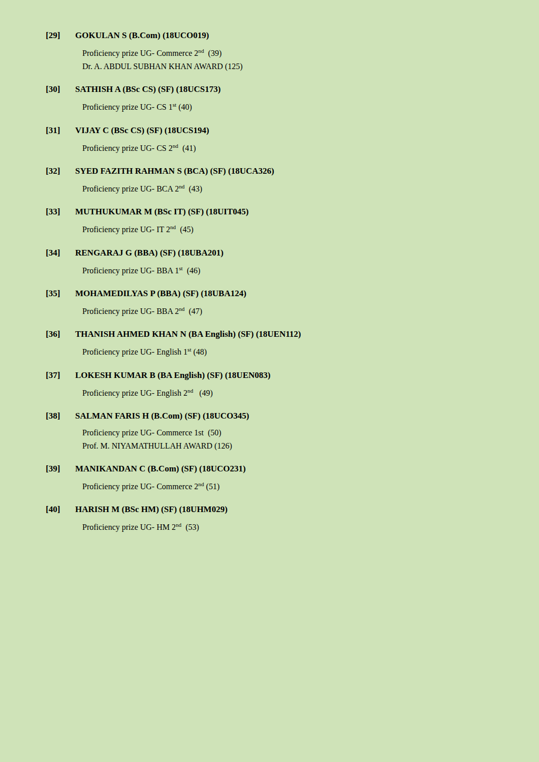[29] GOKULAN S (B.Com) (18UCO019)
Proficiency prize UG- Commerce 2nd (39)
Dr. A. ABDUL SUBHAN KHAN AWARD (125)
[30] SATHISH A (BSc CS) (SF) (18UCS173)
Proficiency prize UG- CS 1st (40)
[31] VIJAY C (BSc CS) (SF) (18UCS194)
Proficiency prize UG- CS 2nd (41)
[32] SYED FAZITH RAHMAN S (BCA) (SF) (18UCA326)
Proficiency prize UG- BCA 2nd (43)
[33] MUTHUKUMAR M (BSc IT) (SF) (18UIT045)
Proficiency prize UG- IT 2nd (45)
[34] RENGARAJ G (BBA) (SF) (18UBA201)
Proficiency prize UG- BBA 1st (46)
[35] MOHAMEDILYAS P (BBA) (SF) (18UBA124)
Proficiency prize UG- BBA 2nd (47)
[36] THANISH AHMED KHAN N (BA English) (SF) (18UEN112)
Proficiency prize UG- English 1st (48)
[37] LOKESH KUMAR B (BA English) (SF) (18UEN083)
Proficiency prize UG- English 2nd (49)
[38] SALMAN FARIS H (B.Com) (SF) (18UCO345)
Proficiency prize UG- Commerce 1st (50)
Prof. M. NIYAMATHULLAH AWARD (126)
[39] MANIKANDAN C (B.Com) (SF) (18UCO231)
Proficiency prize UG- Commerce 2nd (51)
[40] HARISH M (BSc HM) (SF) (18UHM029)
Proficiency prize UG- HM 2nd (53)